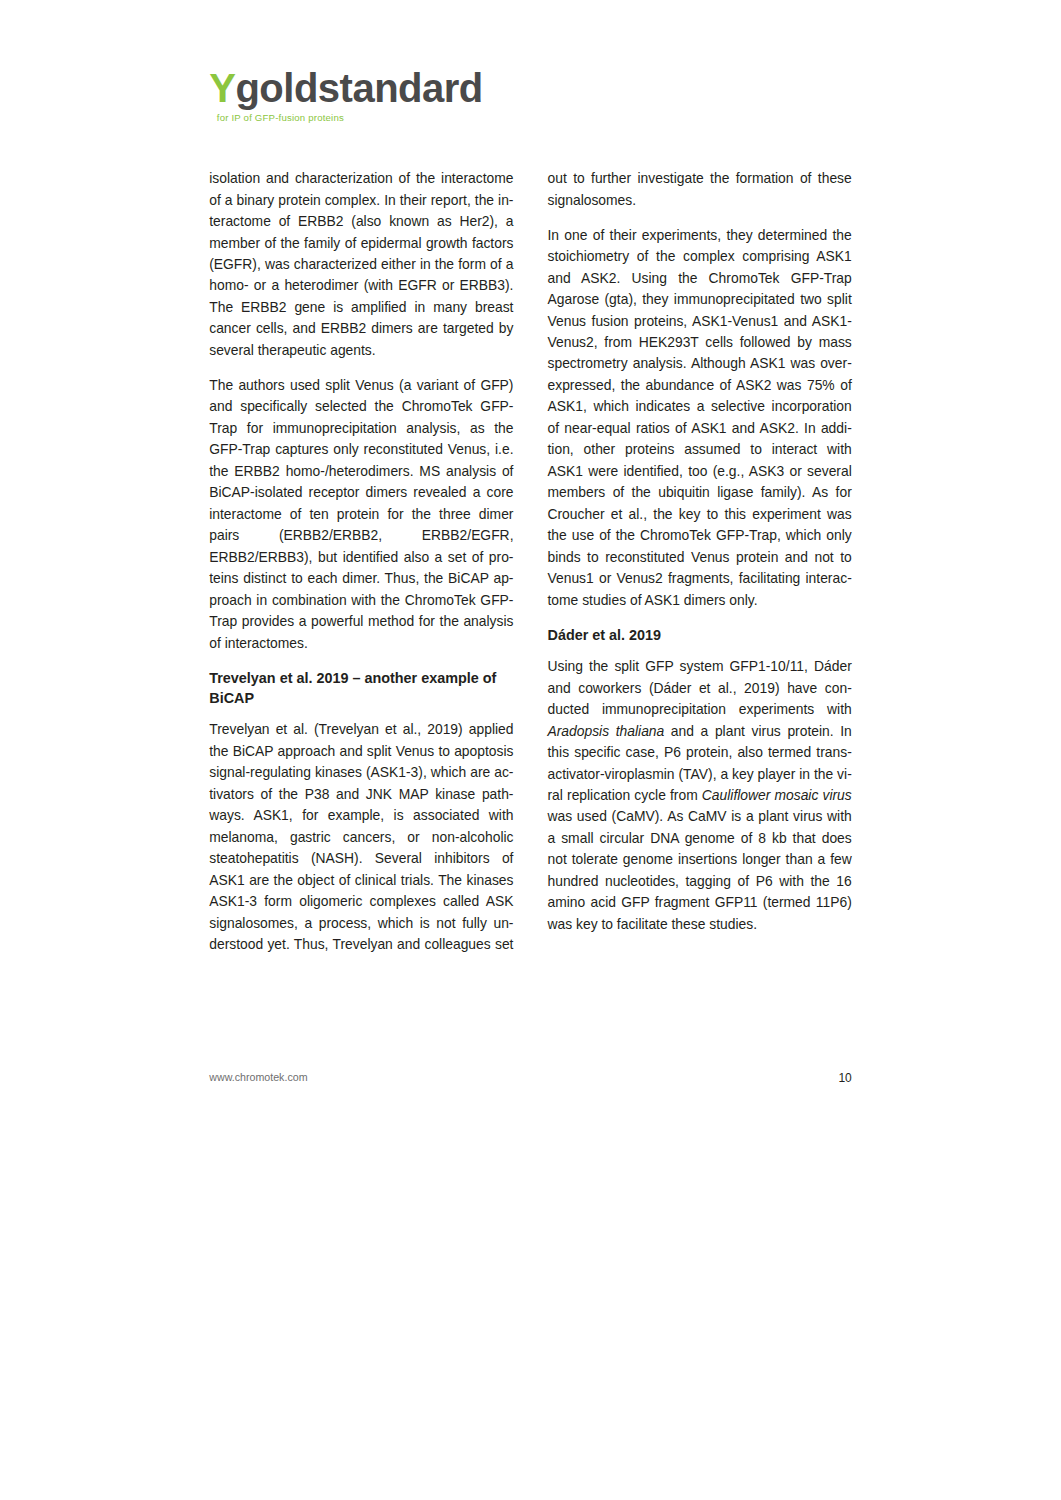Ygoldstandard
for IP of GFP-fusion proteins
isolation and characterization of the interactome of a binary protein complex. In their report, the interactome of ERBB2 (also known as Her2), a member of the family of epidermal growth factors (EGFR), was characterized either in the form of a homo- or a heterodimer (with EGFR or ERBB3). The ERBB2 gene is amplified in many breast cancer cells, and ERBB2 dimers are targeted by several therapeutic agents.
The authors used split Venus (a variant of GFP) and specifically selected the ChromoTek GFP-Trap for immunoprecipitation analysis, as the GFP-Trap captures only reconstituted Venus, i.e. the ERBB2 homo-/heterodimers. MS analysis of BiCAP-isolated receptor dimers revealed a core interactome of ten protein for the three dimer pairs (ERBB2/ERBB2, ERBB2/EGFR, ERBB2/ERBB3), but identified also a set of proteins distinct to each dimer. Thus, the BiCAP approach in combination with the ChromoTek GFP-Trap provides a powerful method for the analysis of interactomes.
Trevelyan et al. 2019 – another example of BiCAP
Trevelyan et al. (Trevelyan et al., 2019) applied the BiCAP approach and split Venus to apoptosis signal-regulating kinases (ASK1-3), which are activators of the P38 and JNK MAP kinase pathways. ASK1, for example, is associated with melanoma, gastric cancers, or non-alcoholic steatohepatitis (NASH). Several inhibitors of ASK1 are the object of clinical trials. The kinases ASK1-3 form oligomeric complexes called ASK signalosomes, a process, which is not fully understood yet. Thus, Trevelyan and colleagues set out to further investigate the formation of these signalosomes.
In one of their experiments, they determined the stoichiometry of the complex comprising ASK1 and ASK2. Using the ChromoTek GFP-Trap Agarose (gta), they immunoprecipitated two split Venus fusion proteins, ASK1-Venus1 and ASK1-Venus2, from HEK293T cells followed by mass spectrometry analysis. Although ASK1 was overexpressed, the abundance of ASK2 was 75% of ASK1, which indicates a selective incorporation of near-equal ratios of ASK1 and ASK2. In addition, other proteins assumed to interact with ASK1 were identified, too (e.g., ASK3 or several members of the ubiquitin ligase family). As for Croucher et al., the key to this experiment was the use of the ChromoTek GFP-Trap, which only binds to reconstituted Venus protein and not to Venus1 or Venus2 fragments, facilitating interactome studies of ASK1 dimers only.
Dáder et al. 2019
Using the split GFP system GFP1-10/11, Dáder and coworkers (Dáder et al., 2019) have conducted immunoprecipitation experiments with Aradopsis thaliana and a plant virus protein. In this specific case, P6 protein, also termed transactivator-viroplasmin (TAV), a key player in the viral replication cycle from Cauliflower mosaic virus was used (CaMV). As CaMV is a plant virus with a small circular DNA genome of 8 kb that does not tolerate genome insertions longer than a few hundred nucleotides, tagging of P6 with the 16 amino acid GFP fragment GFP11 (termed 11P6) was key to facilitate these studies.
www.chromotek.com 10